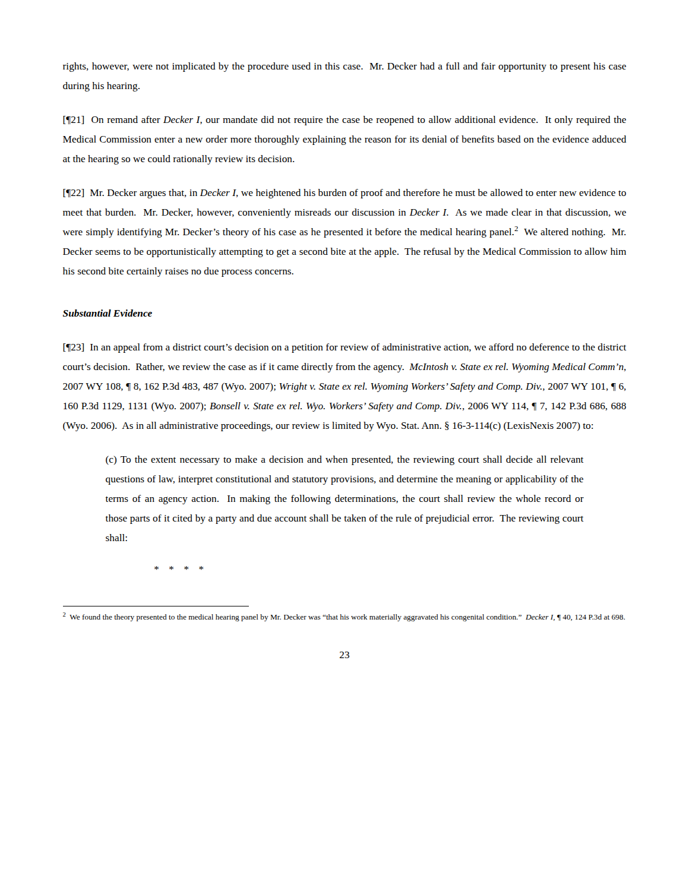rights, however, were not implicated by the procedure used in this case. Mr. Decker had a full and fair opportunity to present his case during his hearing.
[¶21] On remand after Decker I, our mandate did not require the case be reopened to allow additional evidence. It only required the Medical Commission enter a new order more thoroughly explaining the reason for its denial of benefits based on the evidence adduced at the hearing so we could rationally review its decision.
[¶22] Mr. Decker argues that, in Decker I, we heightened his burden of proof and therefore he must be allowed to enter new evidence to meet that burden. Mr. Decker, however, conveniently misreads our discussion in Decker I. As we made clear in that discussion, we were simply identifying Mr. Decker’s theory of his case as he presented it before the medical hearing panel.2 We altered nothing. Mr. Decker seems to be opportunistically attempting to get a second bite at the apple. The refusal by the Medical Commission to allow him his second bite certainly raises no due process concerns.
Substantial Evidence
[¶23] In an appeal from a district court’s decision on a petition for review of administrative action, we afford no deference to the district court’s decision. Rather, we review the case as if it came directly from the agency. McIntosh v. State ex rel. Wyoming Medical Comm’n, 2007 WY 108, ¶ 8, 162 P.3d 483, 487 (Wyo. 2007); Wright v. State ex rel. Wyoming Workers’ Safety and Comp. Div., 2007 WY 101, ¶ 6, 160 P.3d 1129, 1131 (Wyo. 2007); Bonsell v. State ex rel. Wyo. Workers’ Safety and Comp. Div., 2006 WY 114, ¶ 7, 142 P.3d 686, 688 (Wyo. 2006). As in all administrative proceedings, our review is limited by Wyo. Stat. Ann. § 16-3-114(c) (LexisNexis 2007) to:
(c) To the extent necessary to make a decision and when presented, the reviewing court shall decide all relevant questions of law, interpret constitutional and statutory provisions, and determine the meaning or applicability of the terms of an agency action. In making the following determinations, the court shall review the whole record or those parts of it cited by a party and due account shall be taken of the rule of prejudicial error. The reviewing court shall:
* * * *
2 We found the theory presented to the medical hearing panel by Mr. Decker was “that his work materially aggravated his congenital condition.” Decker I, ¶ 40, 124 P.3d at 698.
23